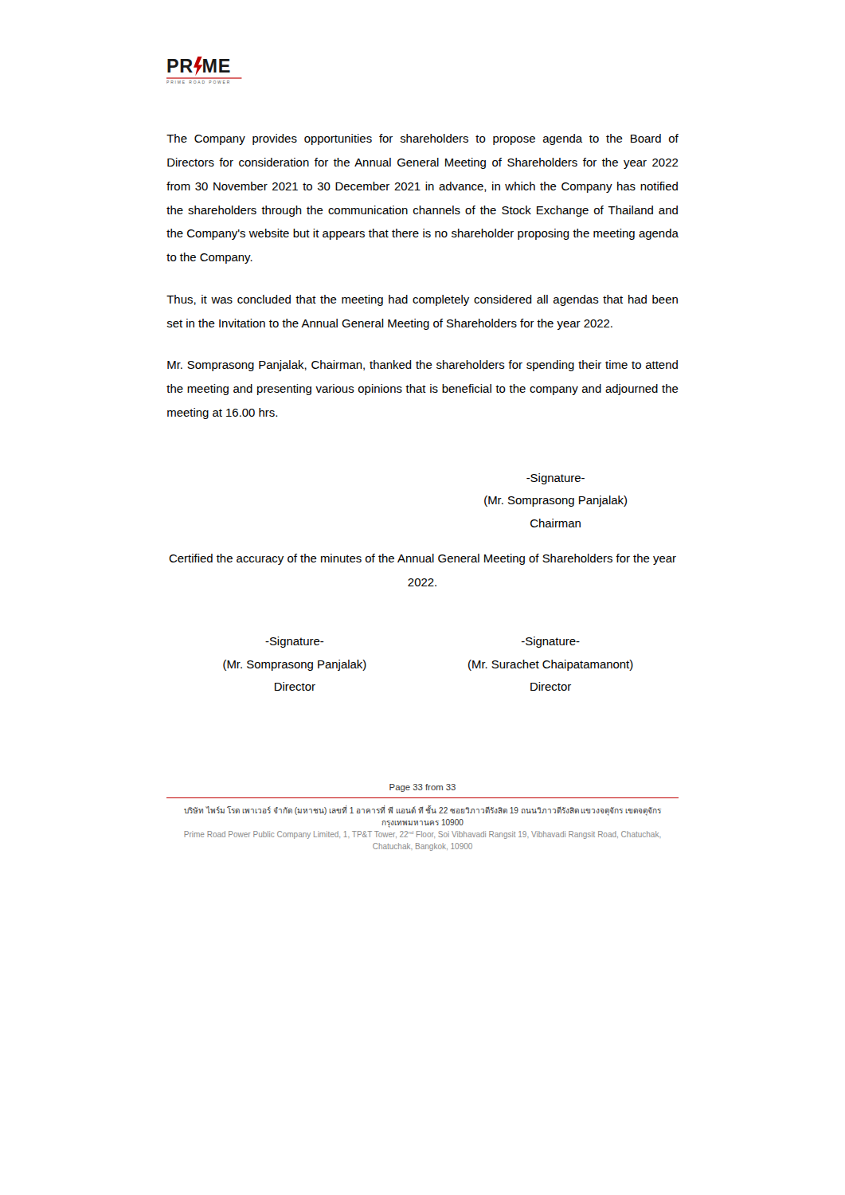PR ME PRIME ROAD POWER
The Company provides opportunities for shareholders to propose agenda to the Board of Directors for consideration for the Annual General Meeting of Shareholders for the year 2022 from 30 November 2021 to 30 December 2021 in advance, in which the Company has notified the shareholders through the communication channels of the Stock Exchange of Thailand and the Company's website but it appears that there is no shareholder proposing the meeting agenda to the Company.
Thus, it was concluded that the meeting had completely considered all agendas that had been set in the Invitation to the Annual General Meeting of Shareholders for the year 2022.
Mr. Somprasong Panjalak, Chairman, thanked the shareholders for spending their time to attend the meeting and presenting various opinions that is beneficial to the company and adjourned the meeting at 16.00 hrs.
-Signature-
(Mr. Somprasong Panjalak)
Chairman
Certified the accuracy of the minutes of the Annual General Meeting of Shareholders for the year 2022.
-Signature-
(Mr. Somprasong Panjalak)
Director
-Signature-
(Mr. Surachet Chaipatamanont)
Director
Page 33 from 33
บริษัท ไพร์ม โรด เพาเวอร์ จำกัด (มหาชน) เลขที่ 1 อาคารที่ พี แอนด์ ที ชั้น 22 ซอยวิภาวดีรังสิต 19 ถนนวิภาวดีรังสิต แขวงจตุจักร เขตจตุจักร กรุงเทพมหานคร 10900
Prime Road Power Public Company Limited, 1, TP&T Tower, 22nd Floor, Soi Vibhavadi Rangsit 19, Vibhavadi Rangsit Road, Chatuchak, Chatuchak, Bangkok, 10900